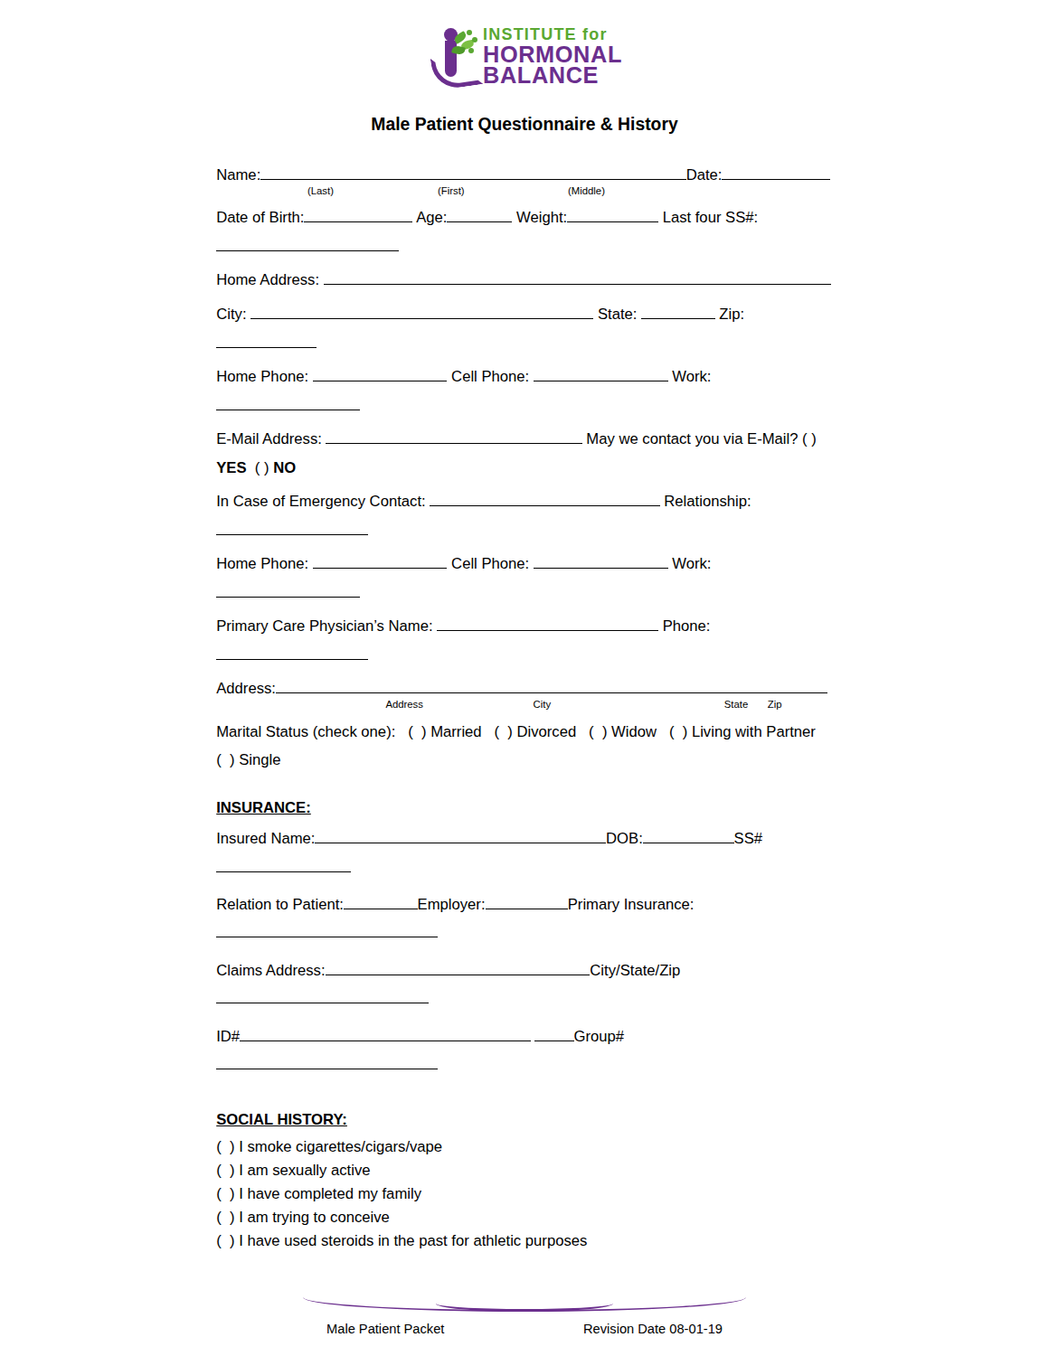INSTITUTE for
HORMONAL
BALANCE
Male Patient Questionnaire & History
Name: Date:
(Last) (First) (Middle)
Date of Birth: Age: Weight: Last four SS#:
Home Address:
City: State: Zip:
Home Phone: Cell Phone: Work:
E-Mail Address: May we contact you via E-Mail? ( ) YES ( ) NO
In Case of Emergency Contact: Relationship:
Home Phone: Cell Phone: Work:
Primary Care Physician’s Name: Phone:
Address:
Address City State Zip
Marital Status (check one): ( ) Married ( ) Divorced ( ) Widow ( ) Living with Partner ( ) Single
INSURANCE:
Insured Name: DOB: SS#
Relation to Patient: Employer: Primary Insurance:
Claims Address: City/State/Zip
ID# Group#
SOCIAL HISTORY:
( ) I smoke cigarettes/cigars/vape
( ) I am sexually active
( ) I have completed my family
( ) I am trying to conceive
( ) I have used steroids in the past for athletic purposes
Male Patient Packet
Revision Date 08-01-19